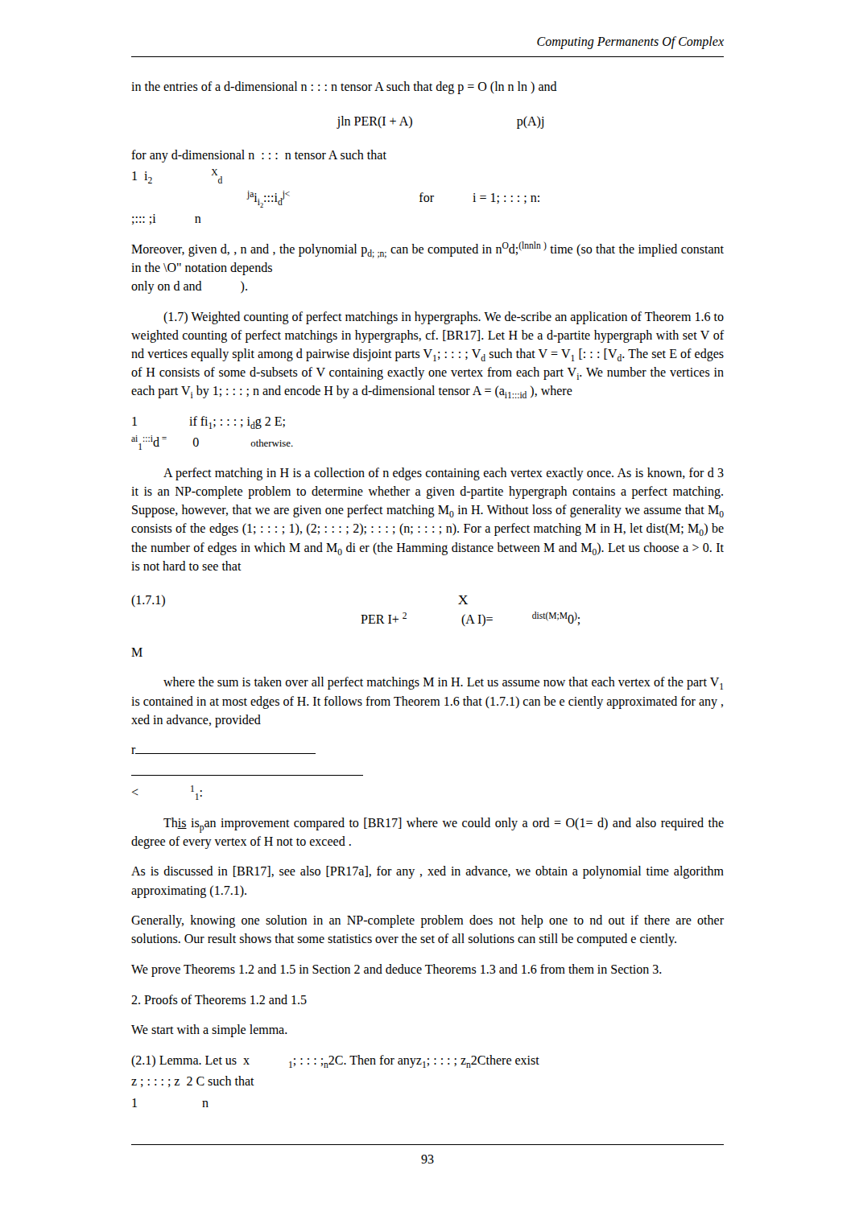Computing Permanents Of Complex
in the entries of a d-dimensional n : : : n tensor A such that deg p = O (ln n ln ) and
jln PER(I + A) p(A)j
for any d-dimensional n : : : n tensor A such that
1 i2Xd
jaii2:::idj< for i = 1; : : : ; n:
;::: ;i n
Moreover, given d, , n and , the polynomial pd; ;n; can be computed in nOd;(lnnln ) time (so that the implied constant in the \O" notation depends
only on d and ).
(1.7) Weighted counting of perfect matchings in hypergraphs. We de-scribe an application of Theorem 1.6 to weighted counting of perfect matchings in hypergraphs, cf. [BR17]. Let H be a d-partite hypergraph with set V of nd vertices equally split among d pairwise disjoint parts V1; : : : ; Vd such that V = V1 [: : : [Vd. The set E of edges of H consists of some d-subsets of V containing exactly one vertex from each part Vi. We number the vertices in each part Vi by 1; : : : ; n and encode H by a d-dimensional tensor A = (ai1:::id ), where
1 if fi1; : : : ; idg 2 E;
ai1:::id = 0 otherwise.
A perfect matching in H is a collection of n edges containing each vertex exactly once. As is known, for d 3 it is an NP-complete problem to determine whether a given d-partite hypergraph contains a perfect matching. Suppose, however, that we are given one perfect matching M0 in H. Without loss of generality we assume that M0 consists of the edges (1; : : : ; 1), (2; : : : ; 2); : : : ; (n; : : : ; n). For a perfect matching M in H, let dist(M; M0) be the number of edges in which M and M0 di er (the Hamming distance between M and M0). Let us choose a > 0. It is not hard to see that
(1.7.1)
X PER I+ 2 (A I)= dist(M;M0);
M
where the sum is taken over all perfect matchings M in H. Let us assume now that each vertex of the part V1 is contained in at most edges of H. It follows from Theorem 1.6 that (1.7.1) can be e ciently approximated for any , xed in advance, provided
r
<11:
This ispan improvement compared to [BR17] where we could only a ord = O(1= d) and also required the degree of every vertex of H not to exceed .
As is discussed in [BR17], see also [PR17a], for any , xed in advance, we obtain a polynomial time algorithm approximating (1.7.1).
Generally, knowing one solution in an NP-complete problem does not help one to nd out if there are other solutions. Our result shows that some statistics over the set of all solutions can still be computed e ciently.
We prove Theorems 1.2 and 1.5 in Section 2 and deduce Theorems 1.3 and 1.6 from them in Section 3.
2. Proofs of Theorems 1.2 and 1.5
We start with a simple lemma.
(2.1) Lemma. Let us x1; : : : ;n2C. Then for anyz1; : : : ; zn2Cthere exist
z ; : : : ; z 2 C such that
1 n
93